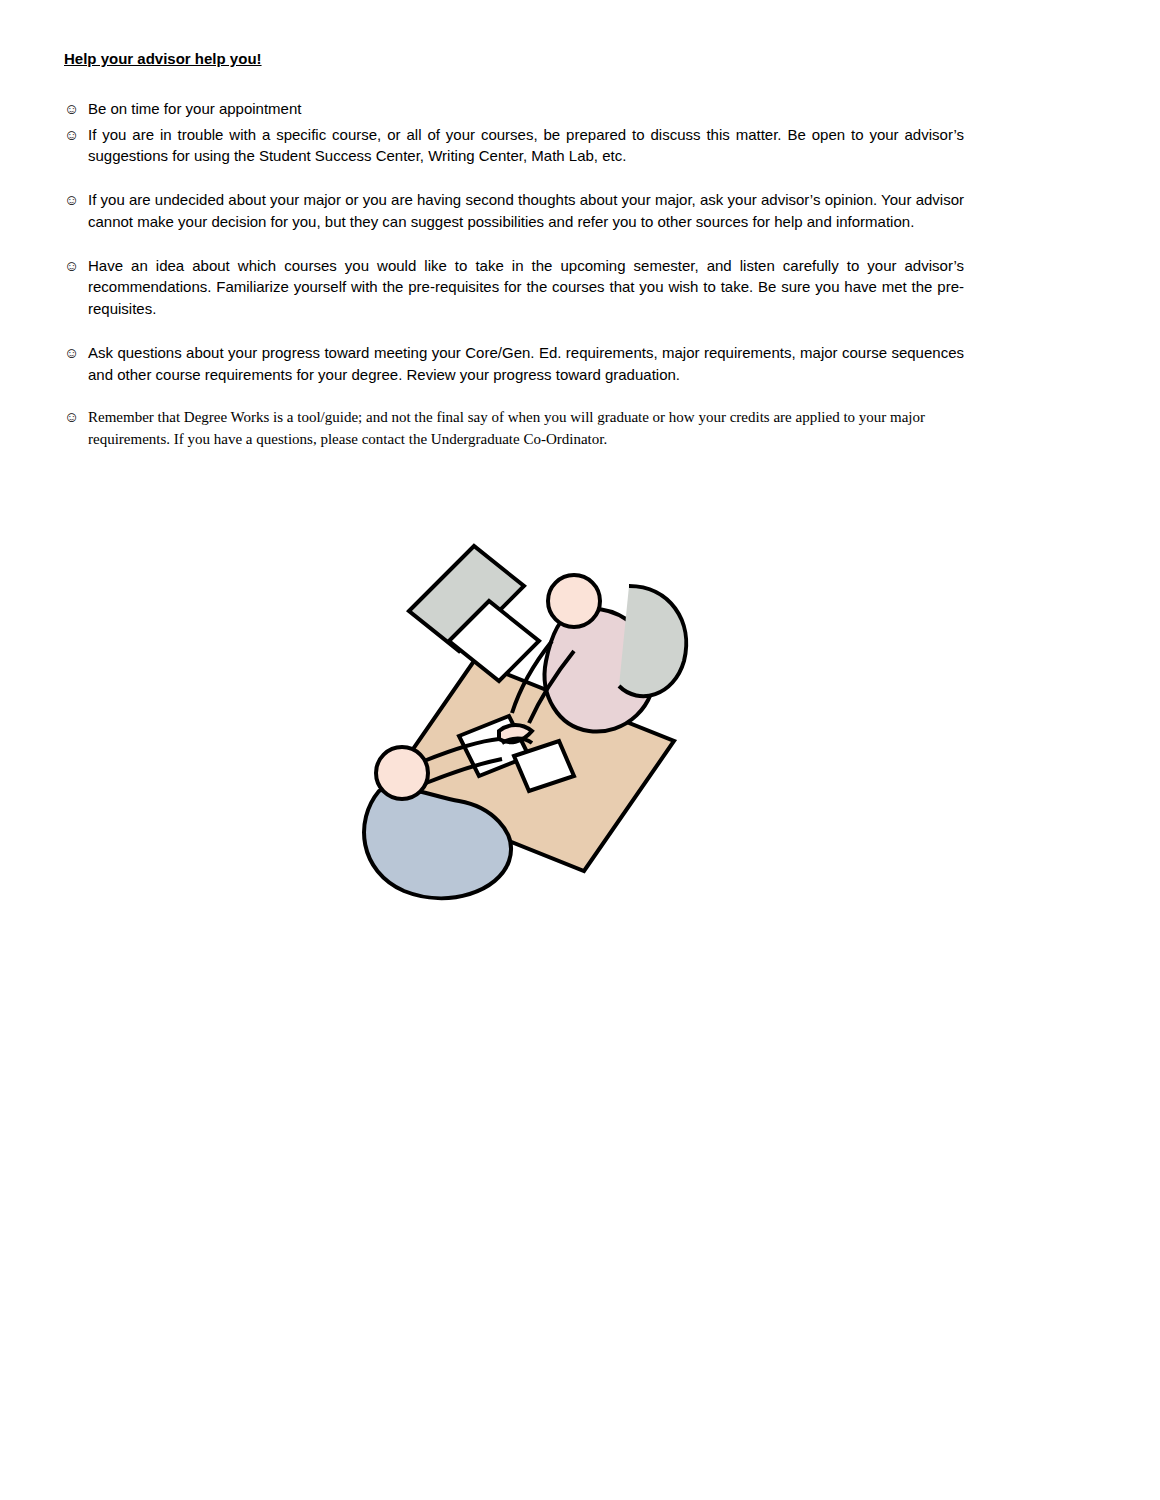Help your advisor help you!
Be on time for your appointment
If you are in trouble with a specific course, or all of your courses, be prepared to discuss this matter. Be open to your advisor’s suggestions for using the Student Success Center, Writing Center, Math Lab, etc.
If you are undecided about your major or you are having second thoughts about your major, ask your advisor’s opinion. Your advisor cannot make your decision for you, but they can suggest possibilities and refer you to other sources for help and information.
Have an idea about which courses you would like to take in the upcoming semester, and listen carefully to your advisor’s recommendations. Familiarize yourself with the pre-requisites for the courses that you wish to take. Be sure you have met the pre-requisites.
Ask questions about your progress toward meeting your Core/Gen. Ed. requirements, major requirements, major course sequences and other course requirements for your degree. Review your progress toward graduation.
Remember that Degree Works is a tool/guide; and not the final say of when you will graduate or how your credits are applied to your major requirements. If you have a questions, please contact the Undergraduate Co-Ordinator.